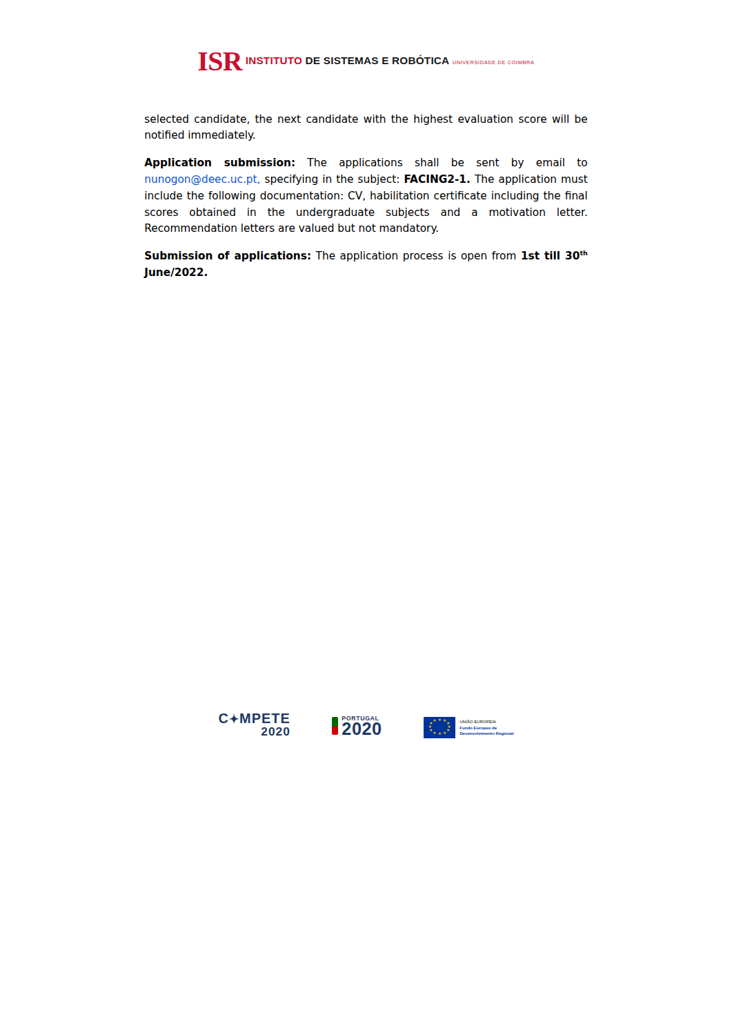I S R INSTITUTO DE SISTEMAS E ROBÓTICA UNIVERSIDADE DE COIMBRA
selected candidate, the next candidate with the highest evaluation score will be notified immediately.
Application submission: The applications shall be sent by email to nunogon@deec.uc.pt, specifying in the subject: FACING2-1. The application must include the following documentation: CV, habilitation certificate including the final scores obtained in the undergraduate subjects and a motivation letter. Recommendation letters are valued but not mandatory.
Submission of applications: The application process is open from 1st till 30th June/2022.
C✦MPETE
2020
PORTUGAL
2020
★ ★ ★ ★ ★ ★ ★ ★ ★ ★ ★ ★
UNIÃO EUROPEIA
Fundo Europeu de
Desenvolvimento Regional